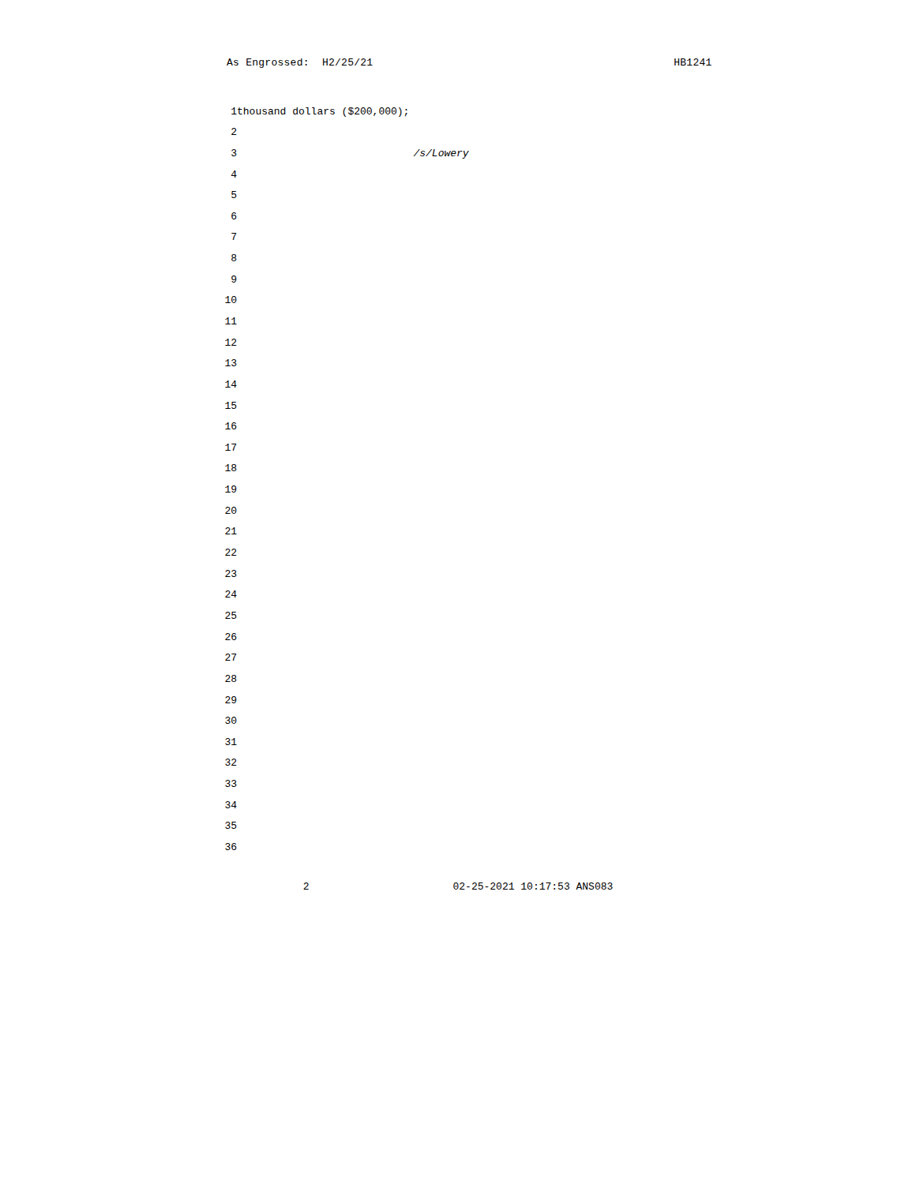As Engrossed: H2/25/21 HB1241
| 1 | thousand dollars ($200,000); |
| 2 | |
| 3 | /s/Lowery |
| 4 | |
| 5 | |
| 6 | |
| 7 | |
| 8 | |
| 9 | |
| 10 | |
| 11 | |
| 12 | |
| 13 | |
| 14 | |
| 15 | |
| 16 | |
| 17 | |
| 18 | |
| 19 | |
| 20 | |
| 21 | |
| 22 | |
| 23 | |
| 24 | |
| 25 | |
| 26 | |
| 27 | |
| 28 | |
| 29 | |
| 30 | |
| 31 | |
| 32 | |
| 33 | |
| 34 | |
| 35 | |
| 36 | |
2 02-25-2021 10:17:53 ANS083